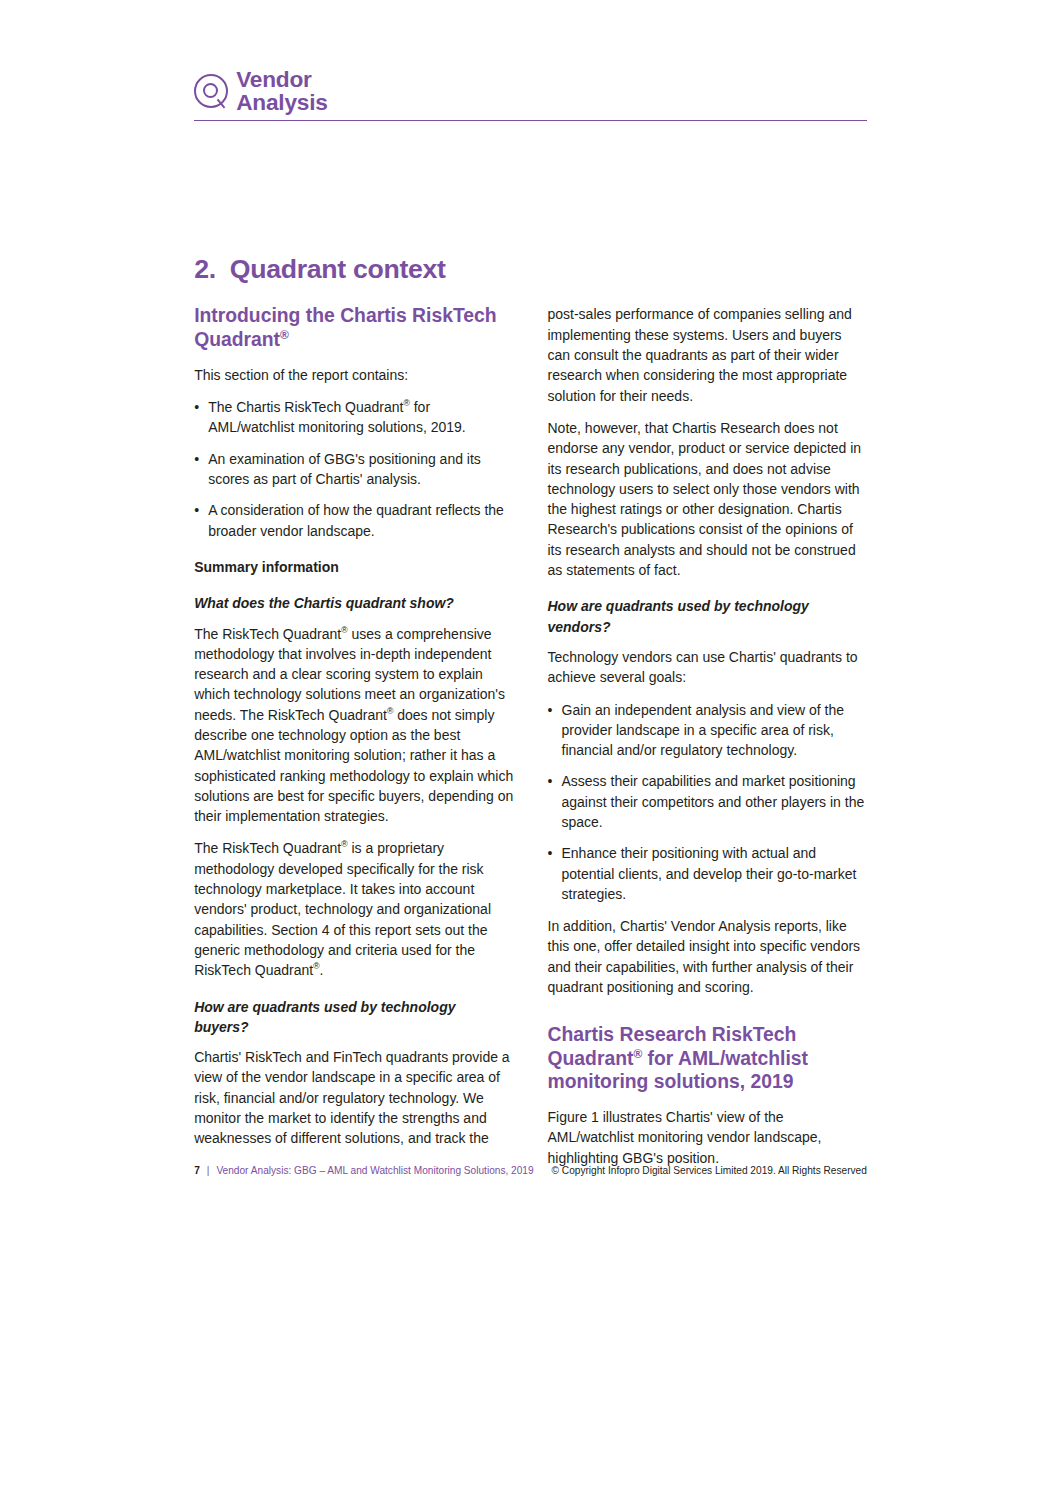Vendor
Analysis
2. Quadrant context
Introducing the Chartis RiskTech Quadrant®
This section of the report contains:
The Chartis RiskTech Quadrant® for AML/watchlist monitoring solutions, 2019.
An examination of GBG's positioning and its scores as part of Chartis' analysis.
A consideration of how the quadrant reflects the broader vendor landscape.
Summary information
What does the Chartis quadrant show?
The RiskTech Quadrant® uses a comprehensive methodology that involves in-depth independent research and a clear scoring system to explain which technology solutions meet an organization's needs. The RiskTech Quadrant® does not simply describe one technology option as the best AML/watchlist monitoring solution; rather it has a sophisticated ranking methodology to explain which solutions are best for specific buyers, depending on their implementation strategies.
The RiskTech Quadrant® is a proprietary methodology developed specifically for the risk technology marketplace. It takes into account vendors' product, technology and organizational capabilities. Section 4 of this report sets out the generic methodology and criteria used for the RiskTech Quadrant®.
How are quadrants used by technology buyers?
Chartis' RiskTech and FinTech quadrants provide a view of the vendor landscape in a specific area of risk, financial and/or regulatory technology. We monitor the market to identify the strengths and weaknesses of different solutions, and track the post-sales performance of companies selling and implementing these systems. Users and buyers can consult the quadrants as part of their wider research when considering the most appropriate solution for their needs.
Note, however, that Chartis Research does not endorse any vendor, product or service depicted in its research publications, and does not advise technology users to select only those vendors with the highest ratings or other designation. Chartis Research's publications consist of the opinions of its research analysts and should not be construed as statements of fact.
How are quadrants used by technology vendors?
Technology vendors can use Chartis' quadrants to achieve several goals:
Gain an independent analysis and view of the provider landscape in a specific area of risk, financial and/or regulatory technology.
Assess their capabilities and market positioning against their competitors and other players in the space.
Enhance their positioning with actual and potential clients, and develop their go-to-market strategies.
In addition, Chartis' Vendor Analysis reports, like this one, offer detailed insight into specific vendors and their capabilities, with further analysis of their quadrant positioning and scoring.
Chartis Research RiskTech Quadrant® for AML/watchlist monitoring solutions, 2019
Figure 1 illustrates Chartis' view of the AML/watchlist monitoring vendor landscape, highlighting GBG's position.
7 | Vendor Analysis: GBG – AML and Watchlist Monitoring Solutions, 2019
© Copyright Infopro Digital Services Limited 2019. All Rights Reserved